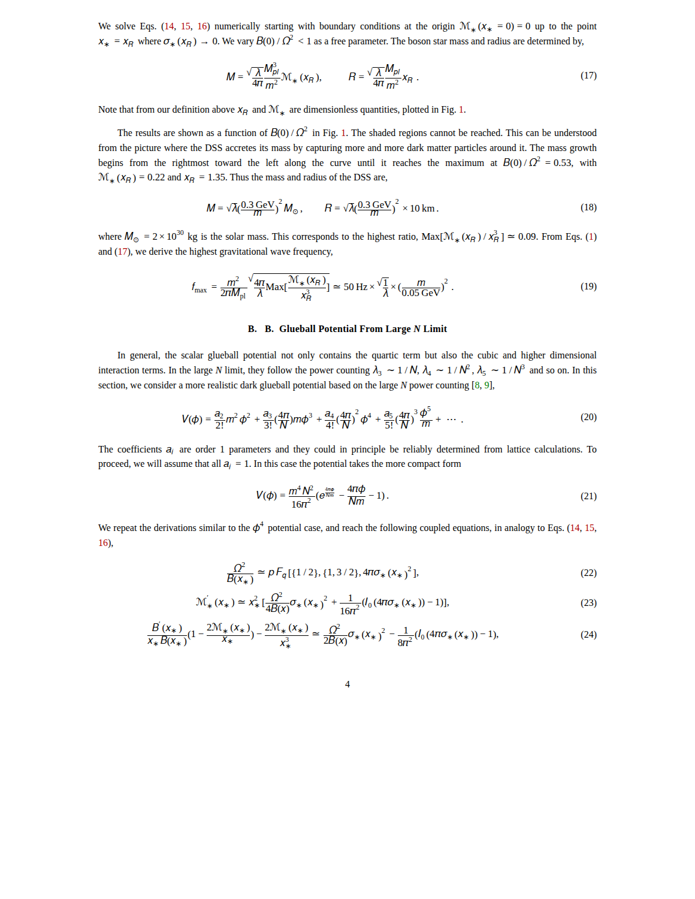We solve Eqs. (14, 15, 16) numerically starting with boundary conditions at the origin ℳ∗(x∗=0)=0 up to the point x∗=xR where σ∗(xR)→0. We vary B(0)/Ω2<1 as a free parameter. The boson star mass and radius are determined by,
M= λ4π Mpl3m2 ℳ∗(xR) , R= λ4π Mplm2 xR.
(17)
Note that from our definition above xR and ℳ∗ are dimensionless quantities, plotted in Fig. 1.
The results are shown as a function of B(0)/Ω2 in Fig. 1. The shaded regions cannot be reached. This can be understood from the picture where the DSS accretes its mass by capturing more and more dark matter particles around it. The mass growth begins from the rightmost toward the left along the curve until it reaches the maximum at B(0)/Ω2=0.53, with ℳ∗(xR)=0.22 and xR=1.35. Thus the mass and radius of the DSS are,
M=λ (0.3GeVm)2 M⊙, R=λ (0.3GeVm)2 ×10km.
(18)
where M⊙=2×1030kg is the solar mass. This corresponds to the highest ratio, Max[ℳ∗(xR)/xR3]≃0.09. From Eqs. (1) and (17), we derive the highest gravitational wave frequency,
fmax= m22πMpl 4πλMax[ℳ∗(xR)xR3] ≃50Hz× 1λ × (m0.05GeV)2 .
(19)
B. B. Glueball Potential From Large N Limit
In general, the scalar glueball potential not only contains the quartic term but also the cubic and higher dimensional interaction terms. In the large N limit, they follow the power counting λ3∼1/N, λ4∼1/N2, λ5∼1/N3 and so on. In this section, we consider a more realistic dark glueball potential based on the large N power counting [8, 9],
V(ϕ)= a22! m2ϕ2+ a33! (4πN) mϕ3+ a44! (4πN)2 ϕ4+ a55! (4πN)3 ϕ5m +⋯.
(20)
The coefficients ai are order 1 parameters and they could in principle be reliably determined from lattice calculations. To proceed, we will assume that all ai=1. In this case the potential takes the more compact form
V(ϕ)= m4N216π2 ( e4πϕNm − 4πϕNm −1 ).
(21)
We repeat the derivations similar to the ϕ4 potential case, and reach the following coupled equations, in analogy to Eqs. (14, 15, 16),
Ω2B(x∗) ≃ pFq [ {1/2}, {1,3/2}, 4πσ∗(x∗)2 ],
(22)
ℳ∗′(x∗) ≃ x∗2 [ Ω24B(x) σ∗(x∗)2 + 116π2 ( I0(4πσ∗(x∗)) −1 ) ],
(23)
B′(x∗)x∗B(x∗) (1−2ℳ∗(x∗)x∗) − 2ℳ∗(x∗)x∗3 ≃ Ω22B(x) σ∗(x∗)2 − 18π2 ( I0(4πσ∗(x∗)) −1 ),
(24)
4